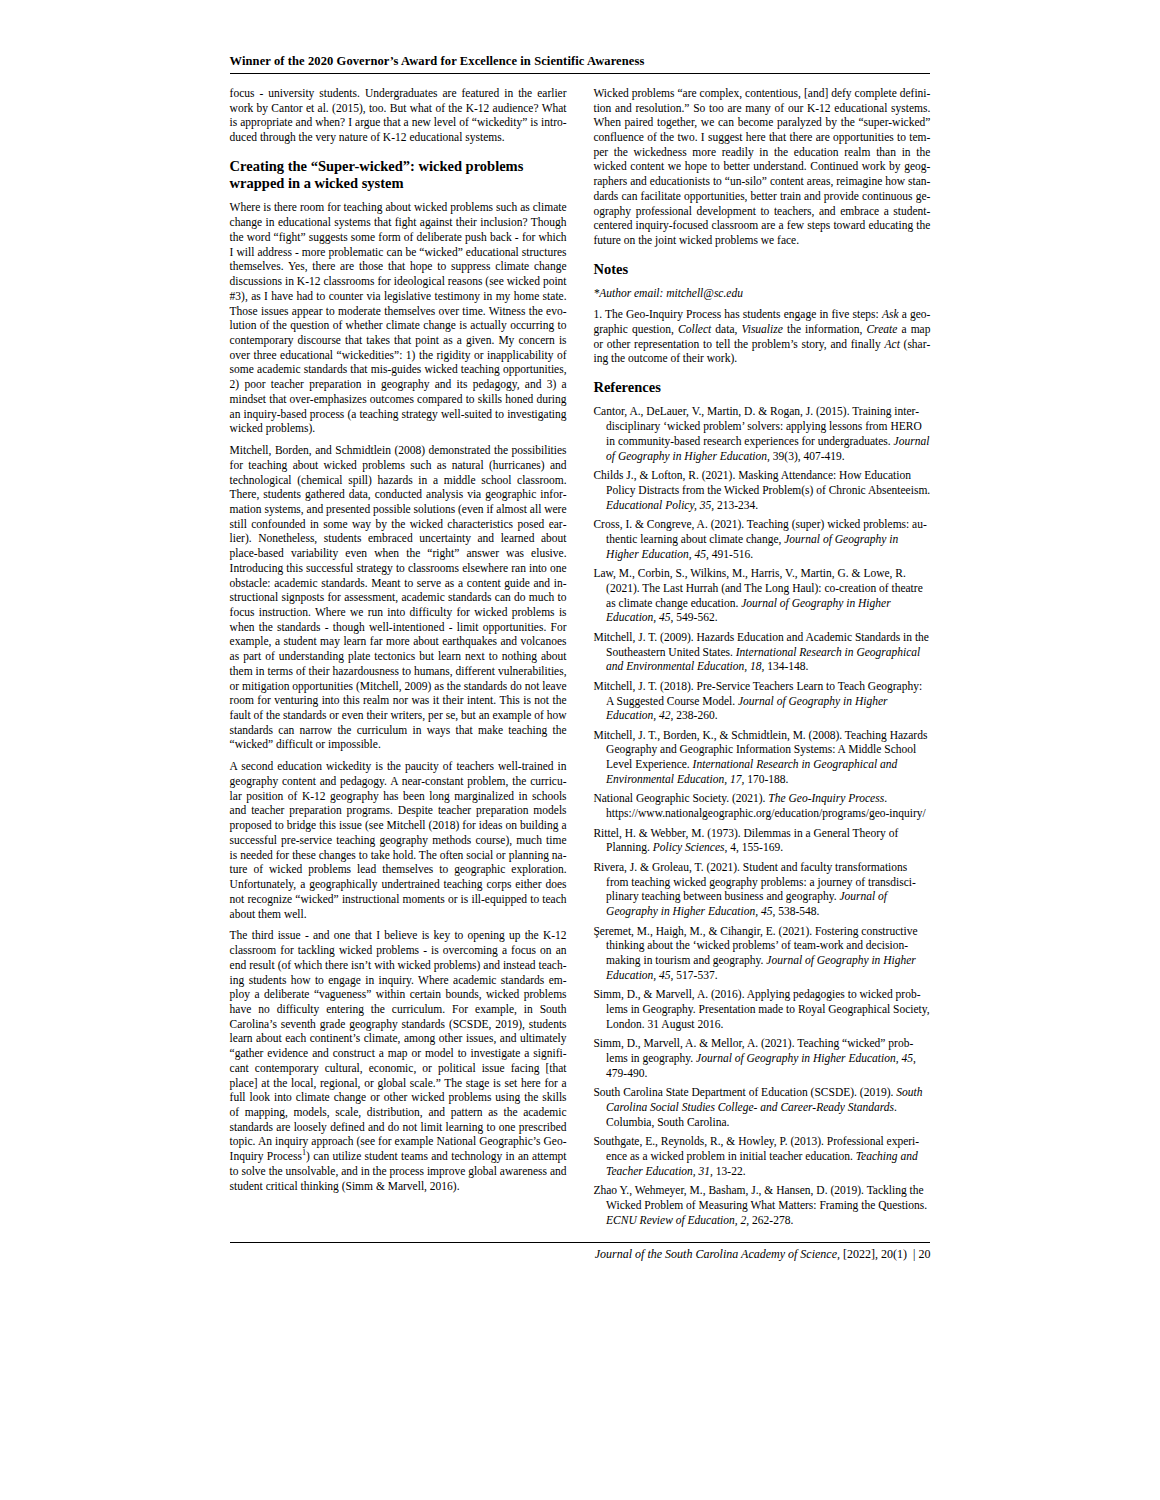Winner of the 2020 Governor’s Award for Excellence in Scientific Awareness
focus - university students. Undergraduates are featured in the earlier work by Cantor et al. (2015), too. But what of the K-12 audience? What is appropriate and when? I argue that a new level of “wickedity” is introduced through the very nature of K-12 educational systems.
Creating the “Super-wicked”: wicked problems wrapped in a wicked system
Where is there room for teaching about wicked problems such as climate change in educational systems that fight against their inclusion? Though the word “fight” suggests some form of deliberate push back - for which I will address - more problematic can be “wicked” educational structures themselves. Yes, there are those that hope to suppress climate change discussions in K-12 classrooms for ideological reasons (see wicked point #3), as I have had to counter via legislative testimony in my home state. Those issues appear to moderate themselves over time. Witness the evolution of the question of whether climate change is actually occurring to contemporary discourse that takes that point as a given. My concern is over three educational “wickedities”: 1) the rigidity or inapplicability of some academic standards that mis-guides wicked teaching opportunities, 2) poor teacher preparation in geography and its pedagogy, and 3) a mindset that over-emphasizes outcomes compared to skills honed during an inquiry-based process (a teaching strategy well-suited to investigating wicked problems).
Mitchell, Borden, and Schmidtlein (2008) demonstrated the possibilities for teaching about wicked problems such as natural (hurricanes) and technological (chemical spill) hazards in a middle school classroom. There, students gathered data, conducted analysis via geographic information systems, and presented possible solutions (even if almost all were still confounded in some way by the wicked characteristics posed earlier). Nonetheless, students embraced uncertainty and learned about place-based variability even when the “right” answer was elusive. Introducing this successful strategy to classrooms elsewhere ran into one obstacle: academic standards. Meant to serve as a content guide and instructional signposts for assessment, academic standards can do much to focus instruction. Where we run into difficulty for wicked problems is when the standards - though well-intentioned - limit opportunities. For example, a student may learn far more about earthquakes and volcanoes as part of understanding plate tectonics but learn next to nothing about them in terms of their hazardousness to humans, different vulnerabilities, or mitigation opportunities (Mitchell, 2009) as the standards do not leave room for venturing into this realm nor was it their intent. This is not the fault of the standards or even their writers, per se, but an example of how standards can narrow the curriculum in ways that make teaching the “wicked” difficult or impossible.
A second education wickedity is the paucity of teachers well-trained in geography content and pedagogy. A near-constant problem, the curricular position of K-12 geography has been long marginalized in schools and teacher preparation programs. Despite teacher preparation models proposed to bridge this issue (see Mitchell (2018) for ideas on building a successful pre-service teaching geography methods course), much time is needed for these changes to take hold. The often social or planning nature of wicked problems lead themselves to geographic exploration. Unfortunately, a geographically undertrained teaching corps either does not recognize “wicked” instructional moments or is ill-equipped to teach about them well.
The third issue - and one that I believe is key to opening up the K-12 classroom for tackling wicked problems - is overcoming a focus on an end result (of which there isn’t with wicked problems) and instead teaching students how to engage in inquiry. Where academic standards employ a deliberate “vagueness” within certain bounds, wicked problems have no difficulty entering the curriculum. For example, in South Carolina’s seventh grade geography standards (SCSDE, 2019), students learn about each continent’s climate, among other issues, and ultimately “gather evidence and construct a map or model to investigate a significant contemporary cultural, economic, or political issue facing [that place] at the local, regional, or global scale.” The stage is set here for a full look into climate change or other wicked problems using the skills of mapping, models, scale, distribution, and pattern as the academic standards are loosely defined and do not limit learning to one prescribed topic. An inquiry approach (see for example National Geographic’s Geo-Inquiry Process1) can utilize student teams and technology in an attempt to solve the unsolvable, and in the process improve global awareness and student critical thinking (Simm & Marvell, 2016).
Wicked problems “are complex, contentious, [and] defy complete definition and resolution.” So too are many of our K-12 educational systems. When paired together, we can become paralyzed by the “super-wicked” confluence of the two. I suggest here that there are opportunities to temper the wickedness more readily in the education realm than in the wicked content we hope to better understand. Continued work by geographers and educationists to “un-silo” content areas, reimagine how standards can facilitate opportunities, better train and provide continuous geography professional development to teachers, and embrace a student-centered inquiry-focused classroom are a few steps toward educating the future on the joint wicked problems we face.
Notes
*Author email: mitchell@sc.edu
1. The Geo-Inquiry Process has students engage in five steps: Ask a geographic question, Collect data, Visualize the information, Create a map or other representation to tell the problem’s story, and finally Act (sharing the outcome of their work).
References
Cantor, A., DeLauer, V., Martin, D. & Rogan, J. (2015). Training interdisciplinary ‘wicked problem’ solvers: applying lessons from HERO in community-based research experiences for undergraduates. Journal of Geography in Higher Education, 39(3), 407-419.
Childs J., & Lofton, R. (2021). Masking Attendance: How Education Policy Distracts from the Wicked Problem(s) of Chronic Absenteeism. Educational Policy, 35, 213-234.
Cross, I. & Congreve, A. (2021). Teaching (super) wicked problems: authentic learning about climate change, Journal of Geography in Higher Education, 45, 491-516.
Law, M., Corbin, S., Wilkins, M., Harris, V., Martin, G. & Lowe, R. (2021). The Last Hurrah (and The Long Haul): co-creation of theatre as climate change education. Journal of Geography in Higher Education, 45, 549-562.
Mitchell, J. T. (2009). Hazards Education and Academic Standards in the Southeastern United States. International Research in Geographical and Environmental Education, 18, 134-148.
Mitchell, J. T. (2018). Pre-Service Teachers Learn to Teach Geography: A Suggested Course Model. Journal of Geography in Higher Education, 42, 238-260.
Mitchell, J. T., Borden, K., & Schmidtlein, M. (2008). Teaching Hazards Geography and Geographic Information Systems: A Middle School Level Experience. International Research in Geographical and Environmental Education, 17, 170-188.
National Geographic Society. (2021). The Geo-Inquiry Process. https://www.nationalgeographic.org/education/programs/geo-inquiry/
Rittel, H. & Webber, M. (1973). Dilemmas in a General Theory of Planning. Policy Sciences, 4, 155-169.
Rivera, J. & Groleau, T. (2021). Student and faculty transformations from teaching wicked geography problems: a journey of transdisciplinary teaching between business and geography. Journal of Geography in Higher Education, 45, 538-548.
Şeremet, M., Haigh, M., & Cihangir, E. (2021). Fostering constructive thinking about the ‘wicked problems’ of team-work and decision-making in tourism and geography. Journal of Geography in Higher Education, 45, 517-537.
Simm, D., & Marvell, A. (2016). Applying pedagogies to wicked problems in Geography. Presentation made to Royal Geographical Society, London. 31 August 2016.
Simm, D., Marvell, A. & Mellor, A. (2021). Teaching “wicked” problems in geography. Journal of Geography in Higher Education, 45, 479-490.
South Carolina State Department of Education (SCSDE). (2019). South Carolina Social Studies College- and Career-Ready Standards. Columbia, South Carolina.
Southgate, E., Reynolds, R., & Howley, P. (2013). Professional experience as a wicked problem in initial teacher education. Teaching and Teacher Education, 31, 13-22.
Zhao Y., Wehmeyer, M., Basham, J., & Hansen, D. (2019). Tackling the Wicked Problem of Measuring What Matters: Framing the Questions. ECNU Review of Education, 2, 262-278.
Journal of the South Carolina Academy of Science, [2022], 20(1) | 20